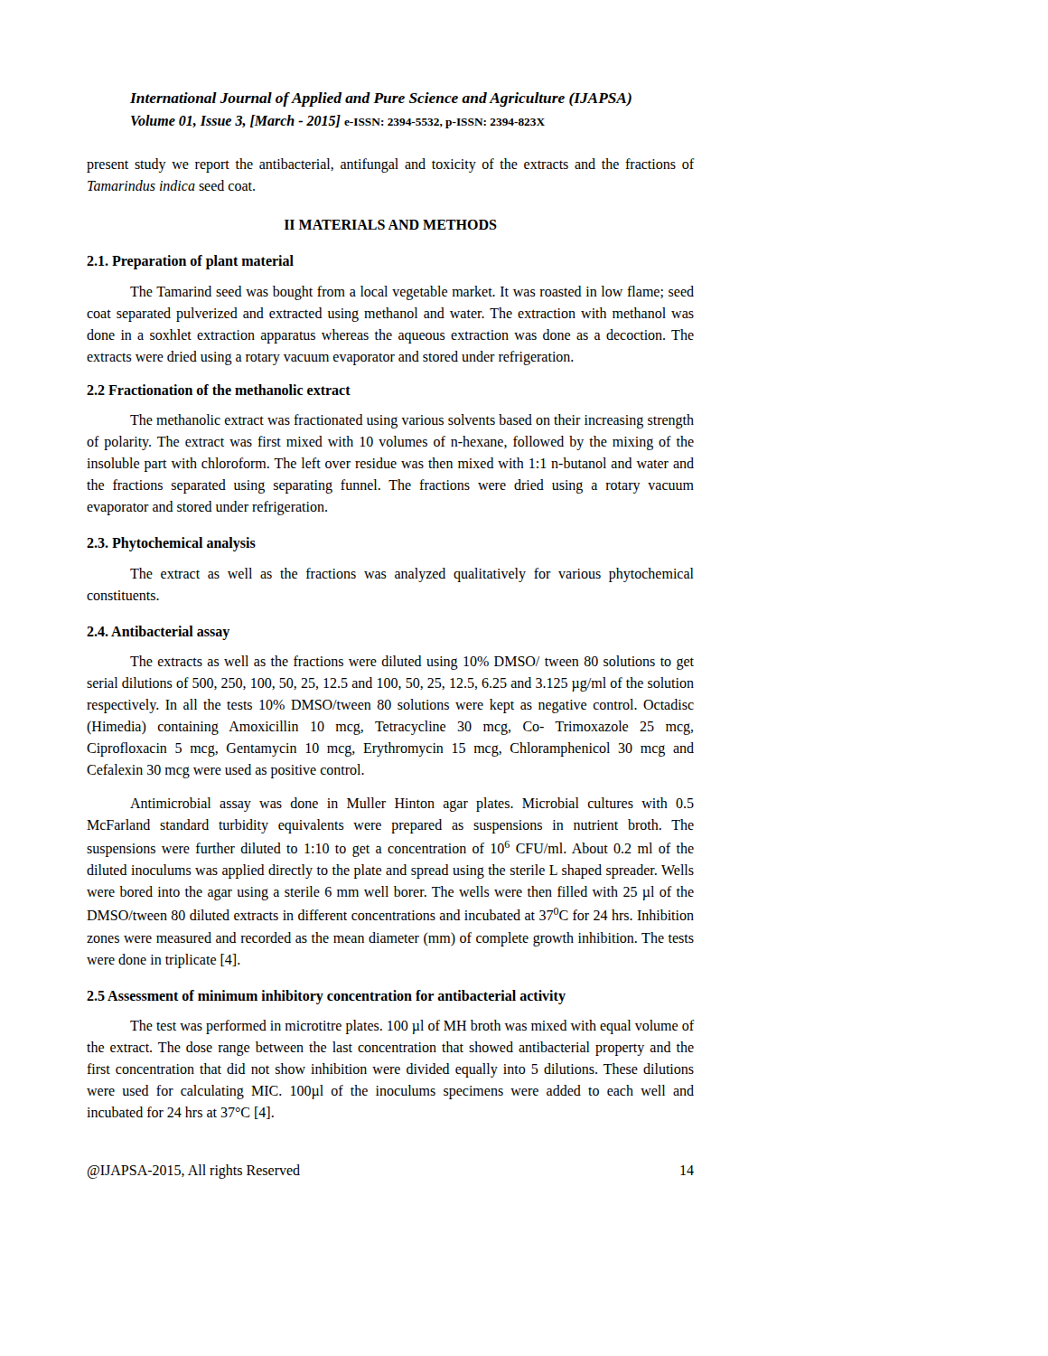International Journal of Applied and Pure Science and Agriculture (IJAPSA)
Volume 01, Issue 3, [March - 2015] e-ISSN: 2394-5532, p-ISSN: 2394-823X
present study we report the antibacterial, antifungal and toxicity of the extracts and the fractions of Tamarindus indica seed coat.
II MATERIALS AND METHODS
2.1. Preparation of plant material
The Tamarind seed was bought from a local vegetable market. It was roasted in low flame; seed coat separated pulverized and extracted using methanol and water. The extraction with methanol was done in a soxhlet extraction apparatus whereas the aqueous extraction was done as a decoction. The extracts were dried using a rotary vacuum evaporator and stored under refrigeration.
2.2 Fractionation of the methanolic extract
The methanolic extract was fractionated using various solvents based on their increasing strength of polarity. The extract was first mixed with 10 volumes of n-hexane, followed by the mixing of the insoluble part with chloroform. The left over residue was then mixed with 1:1 n-butanol and water and the fractions separated using separating funnel. The fractions were dried using a rotary vacuum evaporator and stored under refrigeration.
2.3. Phytochemical analysis
The extract as well as the fractions was analyzed qualitatively for various phytochemical constituents.
2.4. Antibacterial assay
The extracts as well as the fractions were diluted using 10% DMSO/ tween 80 solutions to get serial dilutions of 500, 250, 100, 50, 25, 12.5 and 100, 50, 25, 12.5, 6.25 and 3.125 µg/ml of the solution respectively. In all the tests 10% DMSO/tween 80 solutions were kept as negative control. Octadisc (Himedia) containing Amoxicillin 10 mcg, Tetracycline 30 mcg, Co- Trimoxazole 25 mcg, Ciprofloxacin 5 mcg, Gentamycin 10 mcg, Erythromycin 15 mcg, Chloramphenicol 30 mcg and Cefalexin 30 mcg were used as positive control.
Antimicrobial assay was done in Muller Hinton agar plates. Microbial cultures with 0.5 McFarland standard turbidity equivalents were prepared as suspensions in nutrient broth. The suspensions were further diluted to 1:10 to get a concentration of 106 CFU/ml. About 0.2 ml of the diluted inoculums was applied directly to the plate and spread using the sterile L shaped spreader. Wells were bored into the agar using a sterile 6 mm well borer. The wells were then filled with 25 µl of the DMSO/tween 80 diluted extracts in different concentrations and incubated at 370C for 24 hrs. Inhibition zones were measured and recorded as the mean diameter (mm) of complete growth inhibition. The tests were done in triplicate [4].
2.5 Assessment of minimum inhibitory concentration for antibacterial activity
The test was performed in microtitre plates. 100 µl of MH broth was mixed with equal volume of the extract. The dose range between the last concentration that showed antibacterial property and the first concentration that did not show inhibition were divided equally into 5 dilutions. These dilutions were used for calculating MIC. 100µl of the inoculums specimens were added to each well and incubated for 24 hrs at 37°C [4].
@IJAPSA-2015, All rights Reserved 14